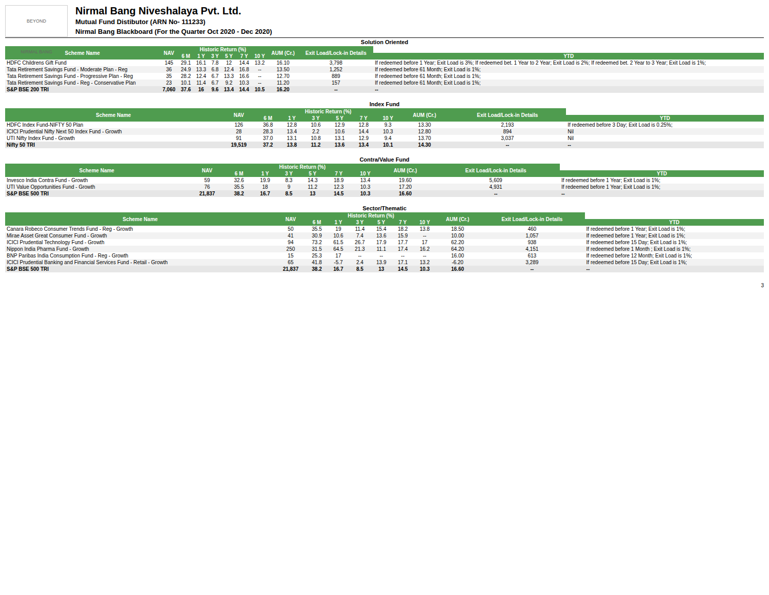BEYOND
NIRMAL BANG
Nirmal Bang Niveshalaya Pvt. Ltd.
Mutual Fund Distibutor (ARN No- 111233)
Nirmal Bang Blackboard (For the Quarter Oct 2020 - Dec 2020)
Solution Oriented
| Scheme Name | NAV | Historic Return (%) | AUM (Cr.) | Exit Load/Lock-in Details |
| --- | --- | --- | --- | --- |
| 6 M | 1 Y | 3 Y | 5 Y | 7 Y | 10 Y | YTD |
| HDFC Childrens Gift Fund | 145 | 29.1 | 16.1 | 7.8 | 12 | 14.4 | 13.2 | 16.10 | 3,798 | If redeemed before 1 Year; Exit Load is 3%; If redeemed bet. 1 Year to 2 Year; Exit Load is 2%; If redeemed bet. 2 Year to 3 Year; Exit Load is 1%; |
| Tata Retirement Savings Fund - Moderate Plan - Reg | 36 | 24.9 | 13.3 | 6.8 | 12.4 | 16.8 | -- | 13.50 | 1,252 | If redeemed before 61 Month; Exit Load is 1%; |
| Tata Retirement Savings Fund - Progressive Plan - Reg | 35 | 28.2 | 12.4 | 6.7 | 13.3 | 16.6 | -- | 12.70 | 889 | If redeemed before 61 Month; Exit Load is 1%; |
| Tata Retirement Savings Fund - Reg - Conservative Plan | 23 | 10.1 | 11.4 | 6.7 | 9.2 | 10.3 | -- | 11.20 | 157 | If redeemed before 61 Month; Exit Load is 1%; |
| S&P BSE 200 TRI | 7,060 | 37.6 | 16 | 9.6 | 13.4 | 14.4 | 10.5 | 16.20 | -- | -- |
Index Fund
| Scheme Name | NAV | Historic Return (%) | AUM (Cr.) | Exit Load/Lock-in Details |
| --- | --- | --- | --- | --- |
| 6 M | 1 Y | 3 Y | 5 Y | 7 Y | 10 Y | YTD |
| HDFC Index Fund-NIFTY 50 Plan | 126 | 36.8 | 12.8 | 10.6 | 12.9 | 12.8 | 9.3 | 13.30 | 2,193 | If redeemed before 3 Day; Exit Load is 0.25%; |
| ICICI Prudential Nifty Next 50 Index Fund - Growth | 28 | 28.3 | 13.4 | 2.2 | 10.6 | 14.4 | 10.3 | 12.80 | 894 | Nil |
| UTI Nifty Index Fund - Growth | 91 | 37.0 | 13.1 | 10.8 | 13.1 | 12.9 | 9.4 | 13.70 | 3,037 | Nil |
| Nifty 50 TRI | 19,519 | 37.2 | 13.8 | 11.2 | 13.6 | 13.4 | 10.1 | 14.30 | -- | -- |
Contra/Value Fund
| Scheme Name | NAV | Historic Return (%) | AUM (Cr.) | Exit Load/Lock-in Details |
| --- | --- | --- | --- | --- |
| 6 M | 1 Y | 3 Y | 5 Y | 7 Y | 10 Y | YTD |
| Invesco India Contra Fund - Growth | 59 | 32.6 | 19.9 | 8.3 | 14.3 | 18.9 | 13.4 | 19.60 | 5,609 | If redeemed before 1 Year; Exit Load is 1%; |
| UTI Value Opportunities Fund - Growth | 76 | 35.5 | 18 | 9 | 11.2 | 12.3 | 10.3 | 17.20 | 4,931 | If redeemed before 1 Year; Exit Load is 1%; |
| S&P BSE 500 TRI | 21,837 | 38.2 | 16.7 | 8.5 | 13 | 14.5 | 10.3 | 16.60 | -- | -- |
Sector/Thematic
| Scheme Name | NAV | Historic Return (%) | AUM (Cr.) | Exit Load/Lock-in Details |
| --- | --- | --- | --- | --- |
| 6 M | 1 Y | 3 Y | 5 Y | 7 Y | 10 Y | YTD |
| Canara Robeco Consumer Trends Fund - Reg - Growth | 50 | 35.5 | 19 | 11.4 | 15.4 | 18.2 | 13.8 | 18.50 | 460 | If redeemed before 1 Year; Exit Load is 1%; |
| Mirae Asset Great Consumer Fund - Growth | 41 | 30.9 | 10.6 | 7.4 | 13.6 | 15.9 | -- | 10.00 | 1,057 | If redeemed before 1 Year; Exit Load is 1%; |
| ICICI Prudential Technology Fund - Growth | 94 | 73.2 | 61.5 | 26.7 | 17.9 | 17.7 | 17 | 62.20 | 938 | If redeemed before 15 Day; Exit Load is 1%; |
| Nippon India Pharma Fund - Growth | 250 | 31.5 | 64.5 | 21.3 | 11.1 | 17.4 | 16.2 | 64.20 | 4,151 | If redeemed before 1 Month ; Exit Load is 1%; |
| BNP Paribas India Consumption Fund - Reg - Growth | 15 | 25.3 | 17 | -- | -- | -- | -- | 16.00 | 613 | If redeemed before 12 Month; Exit Load is 1%; |
| ICICI Prudential Banking and Financial Services Fund - Retail - Growth | 65 | 41.8 | -5.7 | 2.4 | 13.9 | 17.1 | 13.2 | -6.20 | 3,289 | If redeemed before 15 Day; Exit Load is 1%; |
| S&P BSE 500 TRI | 21,837 | 38.2 | 16.7 | 8.5 | 13 | 14.5 | 10.3 | 16.60 | -- | -- |
3